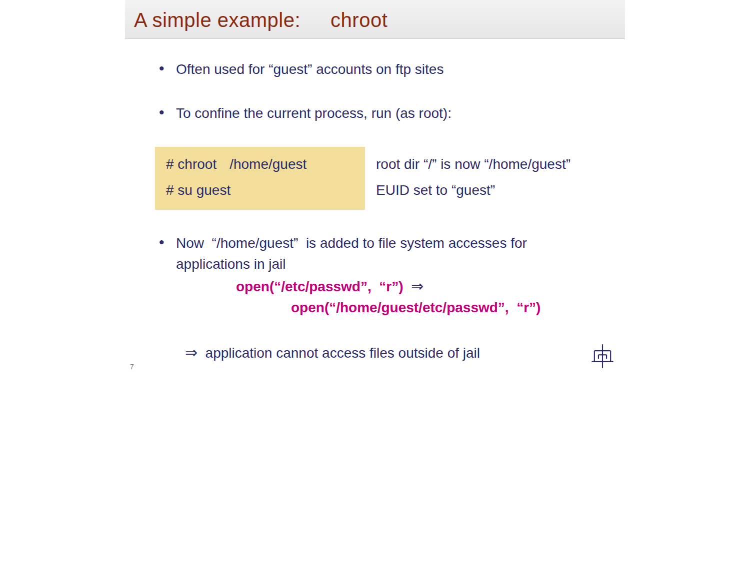A simple example: chroot
Often used for “guest” accounts on ftp sites
To confine the current process, run (as root):
# chroot /home/guest
# su guest
root dir “/” is now “/home/guest”
EUID set to “guest”
Now “/home/guest” is added to file system accesses for applications in jail
open(“/etc/passwd”, “r”) ⇒
open(“/home/guest/etc/passwd”, “r”)
⇒ application cannot access files outside of jail
7